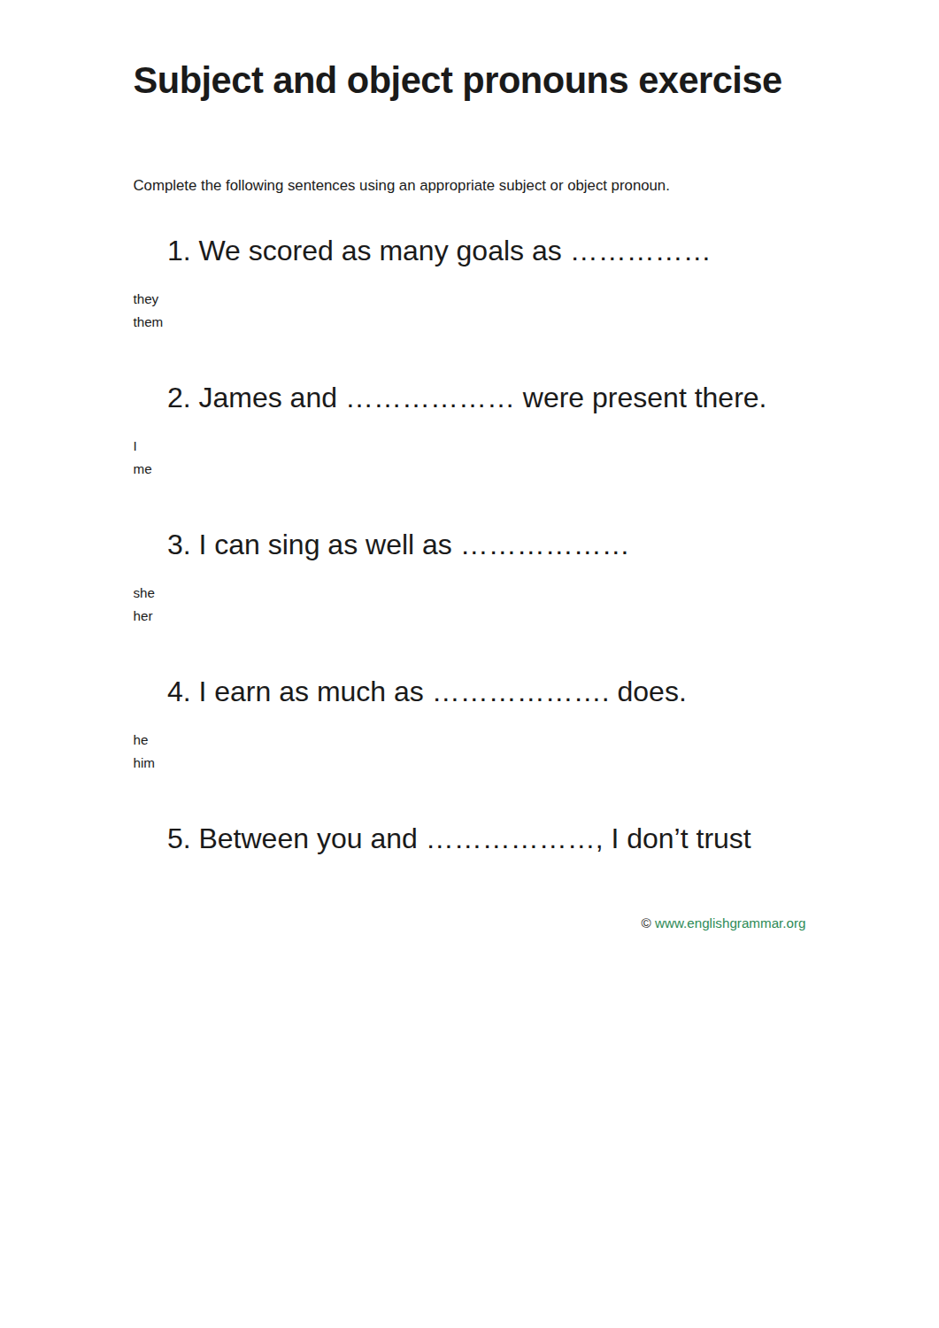Subject and object pronouns exercise
Complete the following sentences using an appropriate subject or object pronoun.
We scored as many goals as ……………
they
them
James and ……………… were present there.
I
me
I can sing as well as ………………
she
her
I earn as much as ………………. does.
he
him
Between you and ………………, I don’t trust
© www.englishgrammar.org